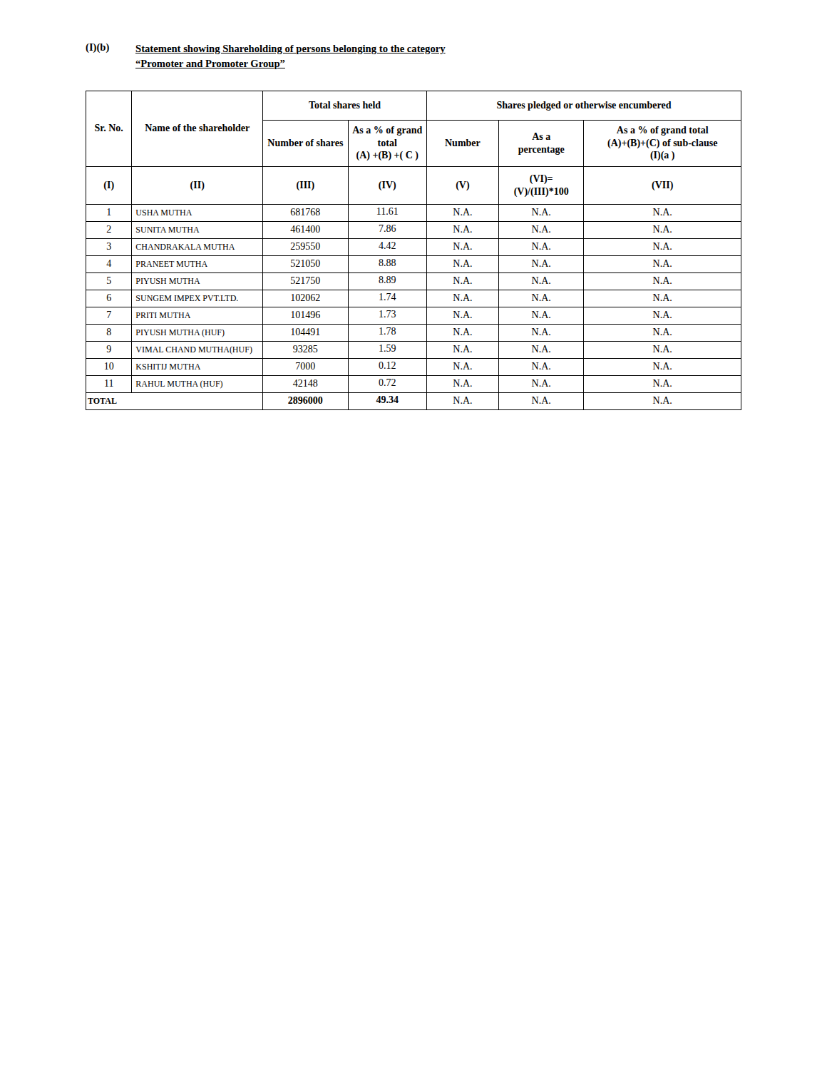(I)(b)
Statement showing Shareholding of persons belonging to the category
“Promoter and Promoter Group”
| Sr. No. | Name of the shareholder | Total shares held | Shares pledged or otherwise encumbered |
| --- | --- | --- | --- |
| Number of shares | As a % of grand total (A) +(B) +( C ) | Number | As a percentage | As a % of grand total (A)+(B)+(C) of sub-clause (I)(a ) |
| (I) | (II) | (III) | (IV) | (V) | (VI)= (V)/(III)*100 | (VII) |
| 1 | USHA MUTHA | 681768 | 11.61 | N.A. | N.A. | N.A. |
| 2 | SUNITA MUTHA | 461400 | 7.86 | N.A. | N.A. | N.A. |
| 3 | CHANDRAKALA MUTHA | 259550 | 4.42 | N.A. | N.A. | N.A. |
| 4 | PRANEET MUTHA | 521050 | 8.88 | N.A. | N.A. | N.A. |
| 5 | PIYUSH MUTHA | 521750 | 8.89 | N.A. | N.A. | N.A. |
| 6 | SUNGEM IMPEX PVT.LTD. | 102062 | 1.74 | N.A. | N.A. | N.A. |
| 7 | PRITI MUTHA | 101496 | 1.73 | N.A. | N.A. | N.A. |
| 8 | PIYUSH MUTHA (HUF) | 104491 | 1.78 | N.A. | N.A. | N.A. |
| 9 | VIMAL CHAND MUTHA(HUF) | 93285 | 1.59 | N.A. | N.A. | N.A. |
| 10 | KSHITIJ MUTHA | 7000 | 0.12 | N.A. | N.A. | N.A. |
| 11 | RAHUL MUTHA (HUF) | 42148 | 0.72 | N.A. | N.A. | N.A. |
| TOTAL | 2896000 | 49.34 | N.A. | N.A. | N.A. |